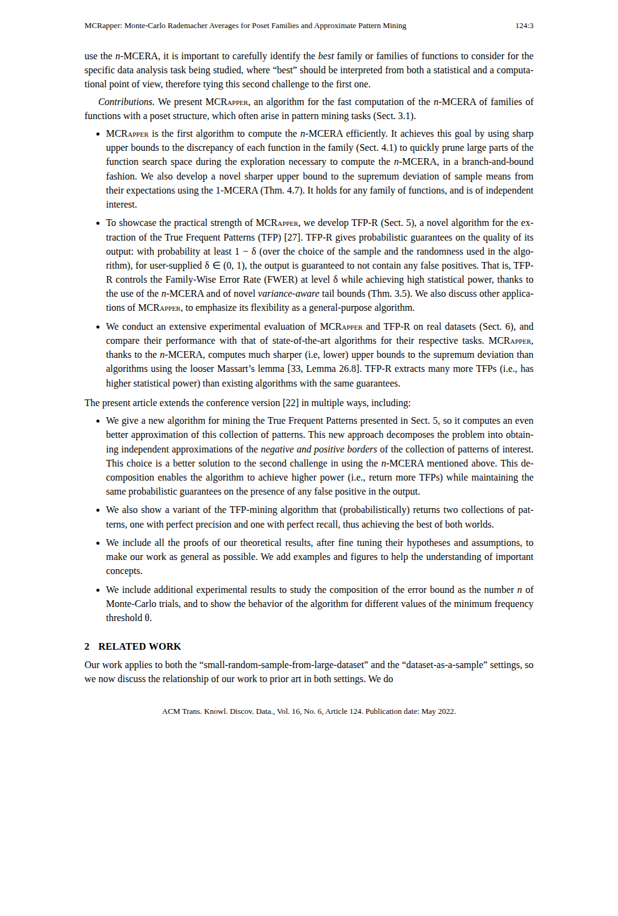MCRapper: Monte-Carlo Rademacher Averages for Poset Families and Approximate Pattern Mining 124:3
use the n-MCERA, it is important to carefully identify the best family or families of functions to consider for the specific data analysis task being studied, where “best” should be interpreted from both a statistical and a computational point of view, therefore tying this second challenge to the first one.
Contributions. We present MCRapper, an algorithm for the fast computation of the n-MCERA of families of functions with a poset structure, which often arise in pattern mining tasks (Sect. 3.1).
MCRapper is the first algorithm to compute the n-MCERA efficiently. It achieves this goal by using sharp upper bounds to the discrepancy of each function in the family (Sect. 4.1) to quickly prune large parts of the function search space during the exploration necessary to compute the n-MCERA, in a branch-and-bound fashion. We also develop a novel sharper upper bound to the supremum deviation of sample means from their expectations using the 1-MCERA (Thm. 4.7). It holds for any family of functions, and is of independent interest.
To showcase the practical strength of MCRapper, we develop TFP-R (Sect. 5), a novel algorithm for the extraction of the True Frequent Patterns (TFP) [27]. TFP-R gives probabilistic guarantees on the quality of its output: with probability at least 1 − δ (over the choice of the sample and the randomness used in the algorithm), for user-supplied δ ∈ (0, 1), the output is guaranteed to not contain any false positives. That is, TFP-R controls the Family-Wise Error Rate (FWER) at level δ while achieving high statistical power, thanks to the use of the n-MCERA and of novel variance-aware tail bounds (Thm. 3.5). We also discuss other applications of MCRapper, to emphasize its flexibility as a general-purpose algorithm.
We conduct an extensive experimental evaluation of MCRapper and TFP-R on real datasets (Sect. 6), and compare their performance with that of state-of-the-art algorithms for their respective tasks. MCRapper, thanks to the n-MCERA, computes much sharper (i.e, lower) upper bounds to the supremum deviation than algorithms using the looser Massart’s lemma [33, Lemma 26.8]. TFP-R extracts many more TFPs (i.e., has higher statistical power) than existing algorithms with the same guarantees.
The present article extends the conference version [22] in multiple ways, including:
We give a new algorithm for mining the True Frequent Patterns presented in Sect. 5, so it computes an even better approximation of this collection of patterns. This new approach decomposes the problem into obtaining independent approximations of the negative and positive borders of the collection of patterns of interest. This choice is a better solution to the second challenge in using the n-MCERA mentioned above. This decomposition enables the algorithm to achieve higher power (i.e., return more TFPs) while maintaining the same probabilistic guarantees on the presence of any false positive in the output.
We also show a variant of the TFP-mining algorithm that (probabilistically) returns two collections of patterns, one with perfect precision and one with perfect recall, thus achieving the best of both worlds.
We include all the proofs of our theoretical results, after fine tuning their hypotheses and assumptions, to make our work as general as possible. We add examples and figures to help the understanding of important concepts.
We include additional experimental results to study the composition of the error bound as the number n of Monte-Carlo trials, and to show the behavior of the algorithm for different values of the minimum frequency threshold θ.
2 RELATED WORK
Our work applies to both the “small-random-sample-from-large-dataset” and the “dataset-as-a-sample” settings, so we now discuss the relationship of our work to prior art in both settings. We do
ACM Trans. Knowl. Discov. Data., Vol. 16, No. 6, Article 124. Publication date: May 2022.